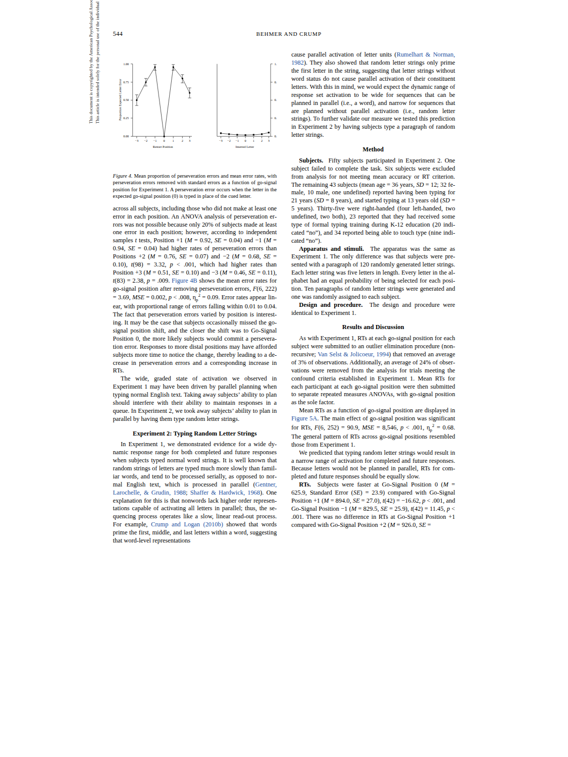This document is copyrighted by the American Psychological Association or one of its allied publishers. This article is intended solely for the personal use of the individual user and is not to be disseminated broadly.
544
BEHMER AND CRUMP
0.00 0.25 0.50 0.75 1.00 −3 −2 −1 0 1 2 3 Restart Position Proportion Expected Letter Error 0.00 0.25 0.50 0.75 1.00 −3 −2 −1 0 1 2 3 Inserted Letter Error Rate
Figure 4. Mean proportion of perseveration errors and mean error rates, with perseveration errors removed with standard errors as a function of go-signal position for Experiment 1. A perseveration error occurs when the letter in the expected go-signal position (0) is typed in place of the cued letter.
across all subjects, including those who did not make at least one error in each position. An ANOVA analysis of perseveration errors was not possible because only 20% of subjects made at least one error in each position; however, according to independent samples t tests, Position +1 (M = 0.92, SE = 0.04) and −1 (M = 0.94, SE = 0.04) had higher rates of perseveration errors than Positions +2 (M = 0.76, SE = 0.07) and −2 (M = 0.68, SE = 0.10), t(98) = 3.32, p < .001, which had higher rates than Position +3 (M = 0.51, SE = 0.10) and −3 (M = 0.46, SE = 0.11), t(83) = 2.38, p = .009. Figure 4B shows the mean error rates for go-signal position after removing perseveration errors, F(6, 222) = 3.69, MSE = 0.002, p < .008, ηp2 = 0.09. Error rates appear linear, with proportional range of errors falling within 0.01 to 0.04. The fact that perseveration errors varied by position is interesting. It may be the case that subjects occasionally missed the go-signal position shift, and the closer the shift was to Go-Signal Position 0, the more likely subjects would commit a perseveration error. Responses to more distal positions may have afforded subjects more time to notice the change, thereby leading to a decrease in perseveration errors and a corresponding increase in RTs.
The wide, graded state of activation we observed in Experiment 1 may have been driven by parallel planning when typing normal English text. Taking away subjects’ ability to plan should interfere with their ability to maintain responses in a queue. In Experiment 2, we took away subjects’ ability to plan in parallel by having them type random letter strings.
Experiment 2: Typing Random Letter Strings
In Experiment 1, we demonstrated evidence for a wide dynamic response range for both completed and future responses when subjects typed normal word strings. It is well known that random strings of letters are typed much more slowly than familiar words, and tend to be processed serially, as opposed to normal English text, which is processed in parallel (Gentner, Larochelle, & Grudin, 1988; Shaffer & Hardwick, 1968). One explanation for this is that nonwords lack higher order representations capable of activating all letters in parallel; thus, the sequencing process operates like a slow, linear read-out process. For example, Crump and Logan (2010b) showed that words prime the first, middle, and last letters within a word, suggesting that word-level representations
cause parallel activation of letter units (Rumelhart & Norman, 1982). They also showed that random letter strings only prime the first letter in the string, suggesting that letter strings without word status do not cause parallel activation of their constituent letters. With this in mind, we would expect the dynamic range of response set activation to be wide for sequences that can be planned in parallel (i.e., a word), and narrow for sequences that are planned without parallel activation (i.e., random letter strings). To further validate our measure we tested this prediction in Experiment 2 by having subjects type a paragraph of random letter strings.
Method
Subjects. Fifty subjects participated in Experiment 2. One subject failed to complete the task. Six subjects were excluded from analysis for not meeting mean accuracy or RT criterion. The remaining 43 subjects (mean age = 36 years, SD = 12; 32 female, 10 male, one undefined) reported having been typing for 21 years (SD = 8 years), and started typing at 13 years old (SD = 5 years). Thirty-five were right-handed (four left-handed, two undefined, two both), 23 reported that they had received some type of formal typing training during K-12 education (20 indicated “no”), and 34 reported being able to touch type (nine indicated “no”).
Apparatus and stimuli. The apparatus was the same as Experiment 1. The only difference was that subjects were presented with a paragraph of 120 randomly generated letter strings. Each letter string was five letters in length. Every letter in the alphabet had an equal probability of being selected for each position. Ten paragraphs of random letter strings were generated and one was randomly assigned to each subject.
Design and procedure. The design and procedure were identical to Experiment 1.
Results and Discussion
As with Experiment 1, RTs at each go-signal position for each subject were submitted to an outlier elimination procedure (nonrecursive; Van Selst & Jolicoeur, 1994) that removed an average of 3% of observations. Additionally, an average of 24% of observations were removed from the analysis for trials meeting the confound criteria established in Experiment 1. Mean RTs for each participant at each go-signal position were then submitted to separate repeated measures ANOVAs, with go-signal position as the sole factor.
Mean RTs as a function of go-signal position are displayed in Figure 5A. The main effect of go-signal position was significant for RTs, F(6, 252) = 90.9, MSE = 8,546, p < .001, ηp2 = 0.68. The general pattern of RTs across go-signal positions resembled those from Experiment 1.
We predicted that typing random letter strings would result in a narrow range of activation for completed and future responses. Because letters would not be planned in parallel, RTs for completed and future responses should be equally slow.
RTs. Subjects were faster at Go-Signal Position 0 (M = 625.9, Standard Error (SE) = 23.9) compared with Go-Signal Position +1 (M = 894.0, SE = 27.0), t(42) = −16.62, p < .001, and Go-Signal Position −1 (M = 829.5, SE = 25.9), t(42) = 11.45, p < .001. There was no difference in RTs at Go-Signal Position +1 compared with Go-Signal Position +2 (M = 926.0, SE =